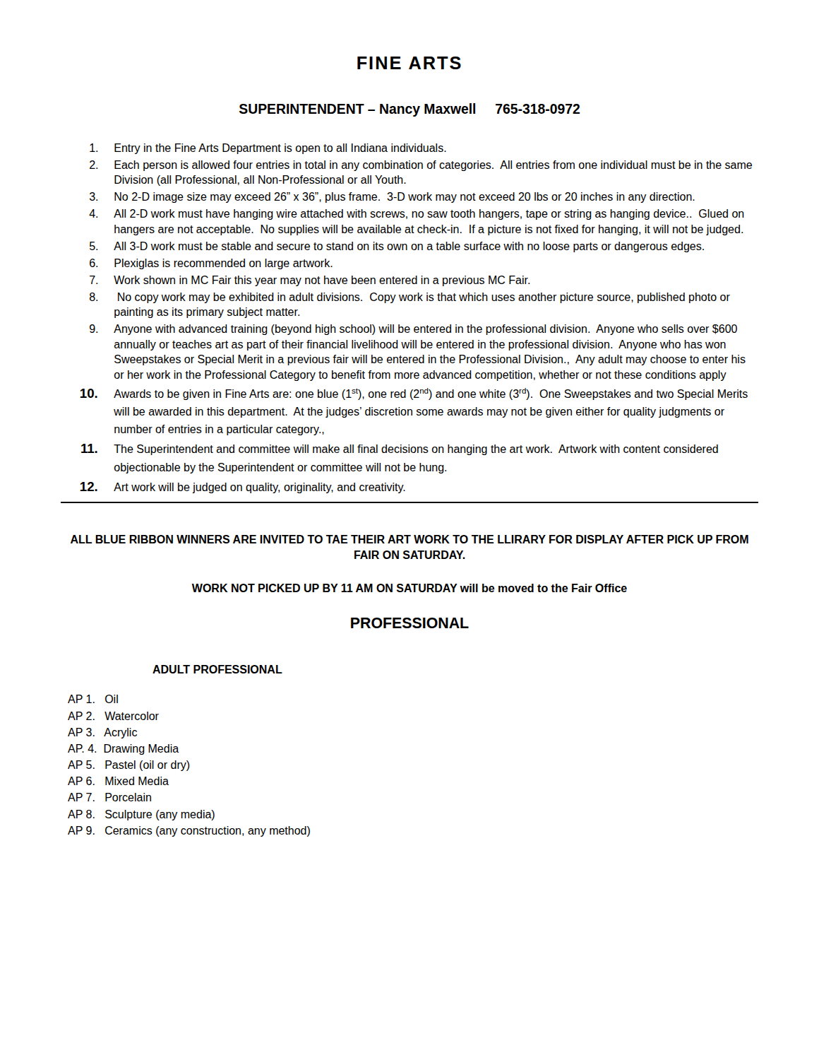FINE ARTS
SUPERINTENDENT – Nancy Maxwell 765-318-0972
Entry in the Fine Arts Department is open to all Indiana individuals.
Each person is allowed four entries in total in any combination of categories. All entries from one individual must be in the same Division (all Professional, all Non-Professional or all Youth.
No 2-D image size may exceed 26” x 36”, plus frame. 3-D work may not exceed 20 lbs or 20 inches in any direction.
All 2-D work must have hanging wire attached with screws, no saw tooth hangers, tape or string as hanging device.. Glued on hangers are not acceptable. No supplies will be available at check-in. If a picture is not fixed for hanging, it will not be judged.
All 3-D work must be stable and secure to stand on its own on a table surface with no loose parts or dangerous edges.
Plexiglas is recommended on large artwork.
Work shown in MC Fair this year may not have been entered in a previous MC Fair.
No copy work may be exhibited in adult divisions. Copy work is that which uses another picture source, published photo or painting as its primary subject matter.
Anyone with advanced training (beyond high school) will be entered in the professional division. Anyone who sells over $600 annually or teaches art as part of their financial livelihood will be entered in the professional division. Anyone who has won Sweepstakes or Special Merit in a previous fair will be entered in the Professional Division., Any adult may choose to enter his or her work in the Professional Category to benefit from more advanced competition, whether or not these conditions apply
Awards to be given in Fine Arts are: one blue (1st), one red (2nd) and one white (3rd). One Sweepstakes and two Special Merits will be awarded in this department. At the judges’ discretion some awards may not be given either for quality judgments or number of entries in a particular category.,
The Superintendent and committee will make all final decisions on hanging the art work. Artwork with content considered objectionable by the Superintendent or committee will not be hung.
Art work will be judged on quality, originality, and creativity.
ALL BLUE RIBBON WINNERS ARE INVITED TO TAE THEIR ART WORK TO THE LLIRARY FOR DISPLAY AFTER PICK UP FROM FAIR ON SATURDAY.
WORK NOT PICKED UP BY 11 AM ON SATURDAY will be moved to the Fair Office
PROFESSIONAL
ADULT PROFESSIONAL
AP 1. Oil
AP 2. Watercolor
AP 3. Acrylic
AP. 4. Drawing Media
AP 5. Pastel (oil or dry)
AP 6. Mixed Media
AP 7. Porcelain
AP 8. Sculpture (any media)
AP 9. Ceramics (any construction, any method)